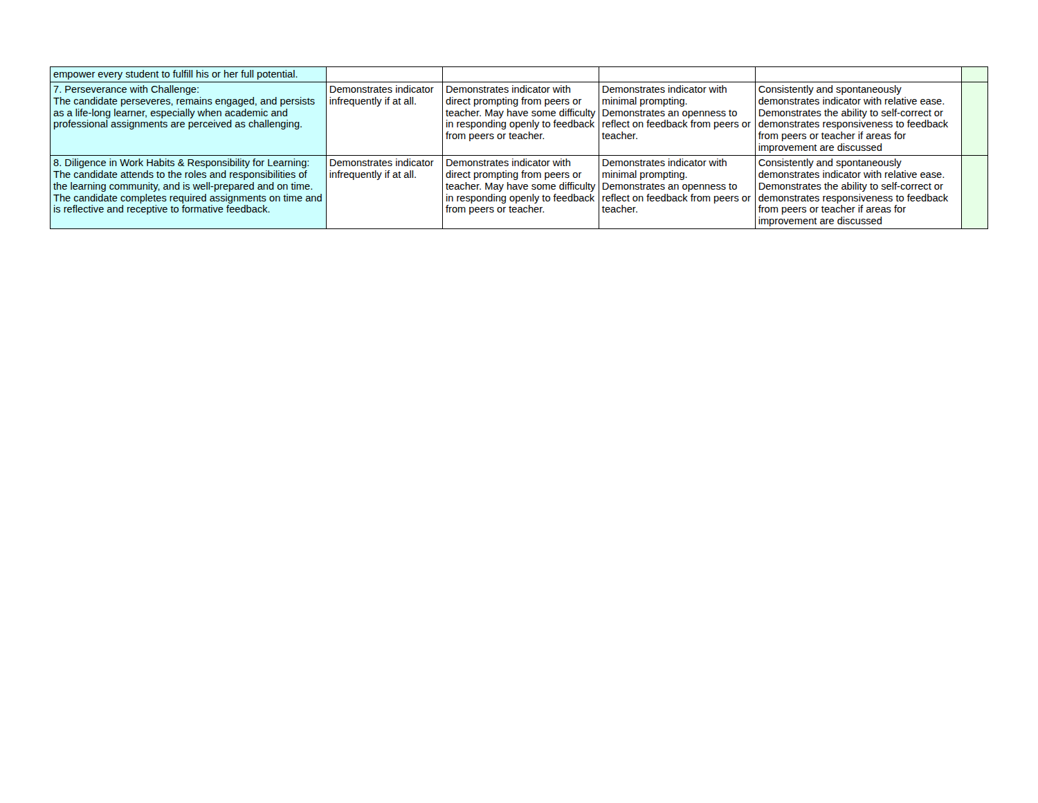| empower every student to fulfill his or her full potential. | | | | | |
| 7. Perseverance with Challenge: The candidate perseveres, remains engaged, and persists as a life-long learner, especially when academic and professional assignments are perceived as challenging. | Demonstrates indicator infrequently if at all. | Demonstrates indicator with direct prompting from peers or teacher. May have some difficulty in responding openly to feedback from peers or teacher. | Demonstrates indicator with minimal prompting. Demonstrates an openness to reflect on feedback from peers or teacher. | Consistently and spontaneously demonstrates indicator with relative ease. Demonstrates the ability to self-correct or demonstrates responsiveness to feedback from peers or teacher if areas for improvement are discussed | |
| 8. Diligence in Work Habits & Responsibility for Learning: The candidate attends to the roles and responsibilities of the learning community, and is well-prepared and on time. The candidate completes required assignments on time and is reflective and receptive to formative feedback. | Demonstrates indicator infrequently if at all. | Demonstrates indicator with direct prompting from peers or teacher. May have some difficulty in responding openly to feedback from peers or teacher. | Demonstrates indicator with minimal prompting. Demonstrates an openness to reflect on feedback from peers or teacher. | Consistently and spontaneously demonstrates indicator with relative ease. Demonstrates the ability to self-correct or demonstrates responsiveness to feedback from peers or teacher if areas for improvement are discussed | |